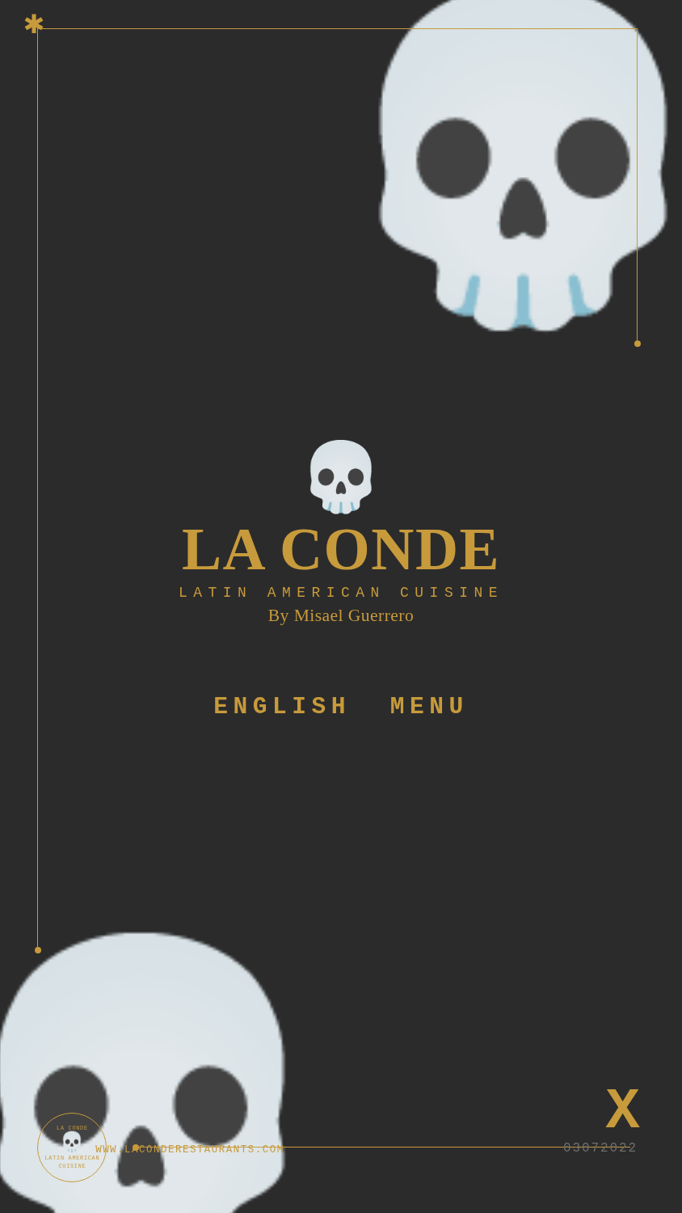💀
💀
✱
💀
LA CONDE
Latin American Cuisine
By Misael Guerrero
ENGLISH MENU
X
LA CONDE 💀 LATIN AMERICAN CUISINE
WWW.LACONDERESTAURANTS.COM
03072022